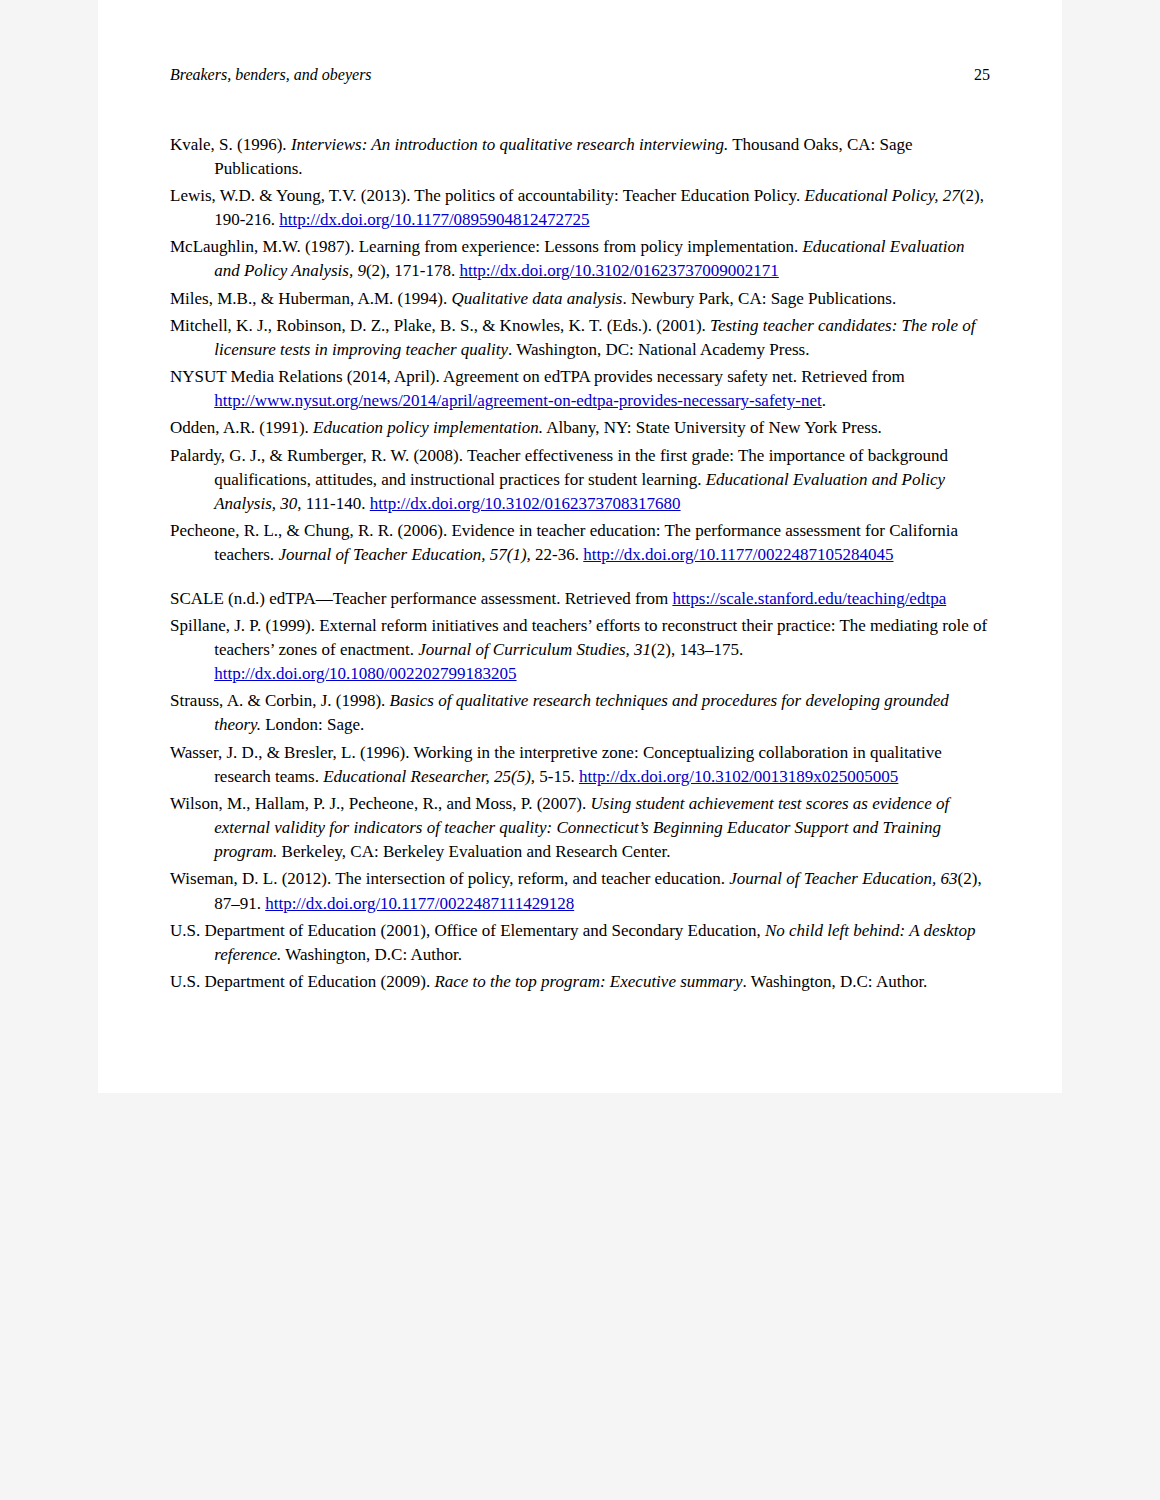Breakers, benders, and obeyers 25
Kvale, S. (1996). Interviews: An introduction to qualitative research interviewing. Thousand Oaks, CA: Sage Publications.
Lewis, W.D. & Young, T.V. (2013). The politics of accountability: Teacher Education Policy. Educational Policy, 27(2), 190-216. http://dx.doi.org/10.1177/0895904812472725
McLaughlin, M.W. (1987). Learning from experience: Lessons from policy implementation. Educational Evaluation and Policy Analysis, 9(2), 171-178. http://dx.doi.org/10.3102/01623737009002171
Miles, M.B., & Huberman, A.M. (1994). Qualitative data analysis. Newbury Park, CA: Sage Publications.
Mitchell, K. J., Robinson, D. Z., Plake, B. S., & Knowles, K. T. (Eds.). (2001). Testing teacher candidates: The role of licensure tests in improving teacher quality. Washington, DC: National Academy Press.
NYSUT Media Relations (2014, April). Agreement on edTPA provides necessary safety net. Retrieved from http://www.nysut.org/news/2014/april/agreement-on-edtpa-provides-necessary-safety-net.
Odden, A.R. (1991). Education policy implementation. Albany, NY: State University of New York Press.
Palardy, G. J., & Rumberger, R. W. (2008). Teacher effectiveness in the first grade: The importance of background qualifications, attitudes, and instructional practices for student learning. Educational Evaluation and Policy Analysis, 30, 111-140. http://dx.doi.org/10.3102/0162373708317680
Pecheone, R. L., & Chung, R. R. (2006). Evidence in teacher education: The performance assessment for California teachers. Journal of Teacher Education, 57(1), 22-36. http://dx.doi.org/10.1177/0022487105284045
SCALE (n.d.) edTPA—Teacher performance assessment. Retrieved from https://scale.stanford.edu/teaching/edtpa
Spillane, J. P. (1999). External reform initiatives and teachers’ efforts to reconstruct their practice: The mediating role of teachers’ zones of enactment. Journal of Curriculum Studies, 31(2), 143–175. http://dx.doi.org/10.1080/002202799183205
Strauss, A. & Corbin, J. (1998). Basics of qualitative research techniques and procedures for developing grounded theory. London: Sage.
Wasser, J. D., & Bresler, L. (1996). Working in the interpretive zone: Conceptualizing collaboration in qualitative research teams. Educational Researcher, 25(5), 5-15. http://dx.doi.org/10.3102/0013189x025005005
Wilson, M., Hallam, P. J., Pecheone, R., and Moss, P. (2007). Using student achievement test scores as evidence of external validity for indicators of teacher quality: Connecticut’s Beginning Educator Support and Training program. Berkeley, CA: Berkeley Evaluation and Research Center.
Wiseman, D. L. (2012). The intersection of policy, reform, and teacher education. Journal of Teacher Education, 63(2), 87–91. http://dx.doi.org/10.1177/0022487111429128
U.S. Department of Education (2001), Office of Elementary and Secondary Education, No child left behind: A desktop reference. Washington, D.C: Author.
U.S. Department of Education (2009). Race to the top program: Executive summary. Washington, D.C: Author.